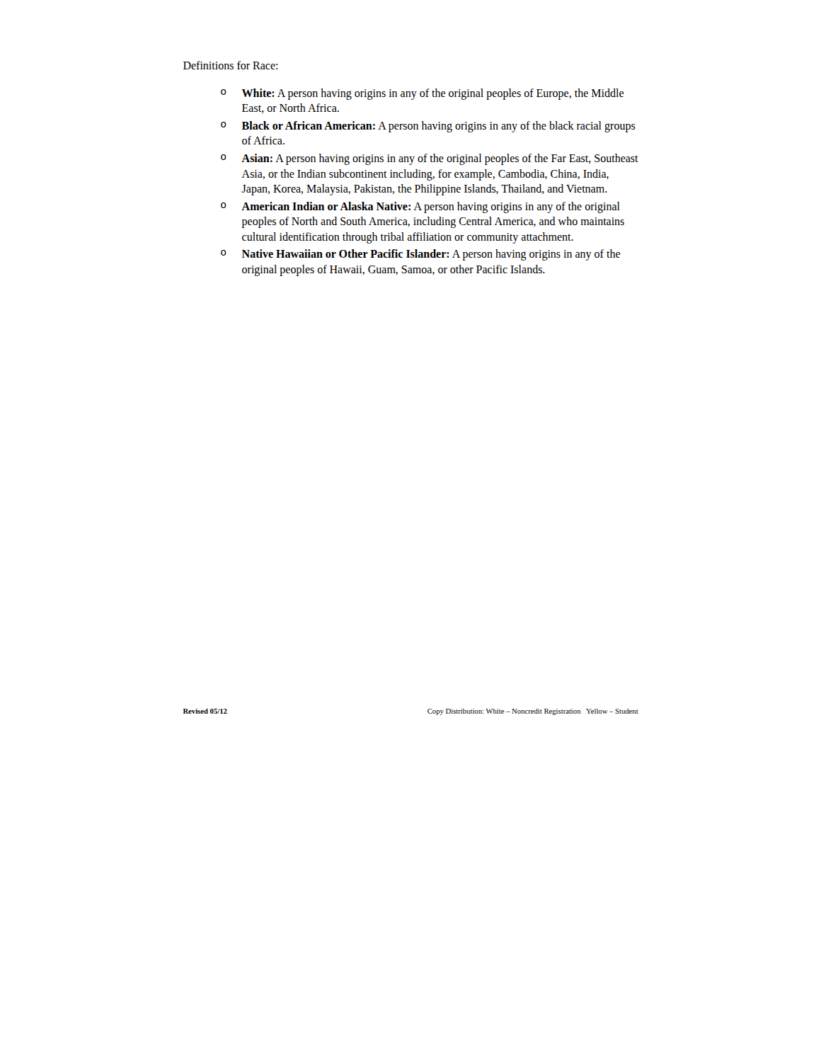Definitions for Race:
White: A person having origins in any of the original peoples of Europe, the Middle East, or North Africa.
Black or African American: A person having origins in any of the black racial groups of Africa.
Asian: A person having origins in any of the original peoples of the Far East, Southeast Asia, or the Indian subcontinent including, for example, Cambodia, China, India, Japan, Korea, Malaysia, Pakistan, the Philippine Islands, Thailand, and Vietnam.
American Indian or Alaska Native: A person having origins in any of the original peoples of North and South America, including Central America, and who maintains cultural identification through tribal affiliation or community attachment.
Native Hawaiian or Other Pacific Islander: A person having origins in any of the original peoples of Hawaii, Guam, Samoa, or other Pacific Islands.
Revised 05/12 Copy Distribution: White – Noncredit Registration Yellow – Student